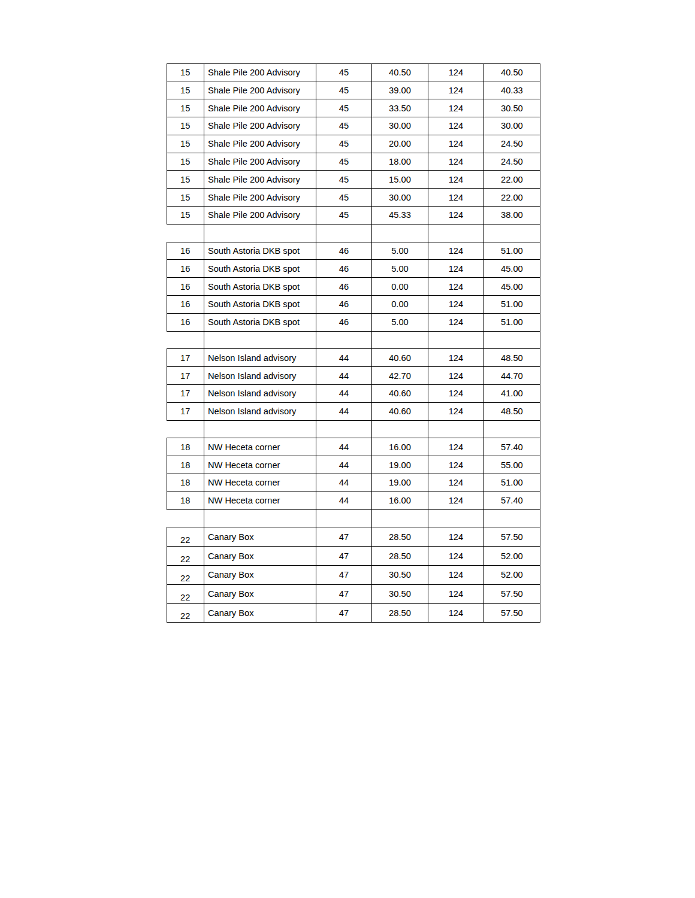| 15 | Shale Pile 200 Advisory | 45 | 40.50 | 124 | 40.50 |
| 15 | Shale Pile 200 Advisory | 45 | 39.00 | 124 | 40.33 |
| 15 | Shale Pile 200 Advisory | 45 | 33.50 | 124 | 30.50 |
| 15 | Shale Pile 200 Advisory | 45 | 30.00 | 124 | 30.00 |
| 15 | Shale Pile 200 Advisory | 45 | 20.00 | 124 | 24.50 |
| 15 | Shale Pile 200 Advisory | 45 | 18.00 | 124 | 24.50 |
| 15 | Shale Pile 200 Advisory | 45 | 15.00 | 124 | 22.00 |
| 15 | Shale Pile 200 Advisory | 45 | 30.00 | 124 | 22.00 |
| 15 | Shale Pile 200 Advisory | 45 | 45.33 | 124 | 38.00 |
| 16 | South Astoria DKB spot | 46 | 5.00 | 124 | 51.00 |
| 16 | South Astoria DKB spot | 46 | 5.00 | 124 | 45.00 |
| 16 | South Astoria DKB spot | 46 | 0.00 | 124 | 45.00 |
| 16 | South Astoria DKB spot | 46 | 0.00 | 124 | 51.00 |
| 16 | South Astoria DKB spot | 46 | 5.00 | 124 | 51.00 |
| 17 | Nelson Island advisory | 44 | 40.60 | 124 | 48.50 |
| 17 | Nelson Island advisory | 44 | 42.70 | 124 | 44.70 |
| 17 | Nelson Island advisory | 44 | 40.60 | 124 | 41.00 |
| 17 | Nelson Island advisory | 44 | 40.60 | 124 | 48.50 |
| 18 | NW Heceta corner | 44 | 16.00 | 124 | 57.40 |
| 18 | NW Heceta corner | 44 | 19.00 | 124 | 55.00 |
| 18 | NW Heceta corner | 44 | 19.00 | 124 | 51.00 |
| 18 | NW Heceta corner | 44 | 16.00 | 124 | 57.40 |
| 22 | Canary Box | 47 | 28.50 | 124 | 57.50 |
| 22 | Canary Box | 47 | 28.50 | 124 | 52.00 |
| 22 | Canary Box | 47 | 30.50 | 124 | 52.00 |
| 22 | Canary Box | 47 | 30.50 | 124 | 57.50 |
| 22 | Canary Box | 47 | 28.50 | 124 | 57.50 |